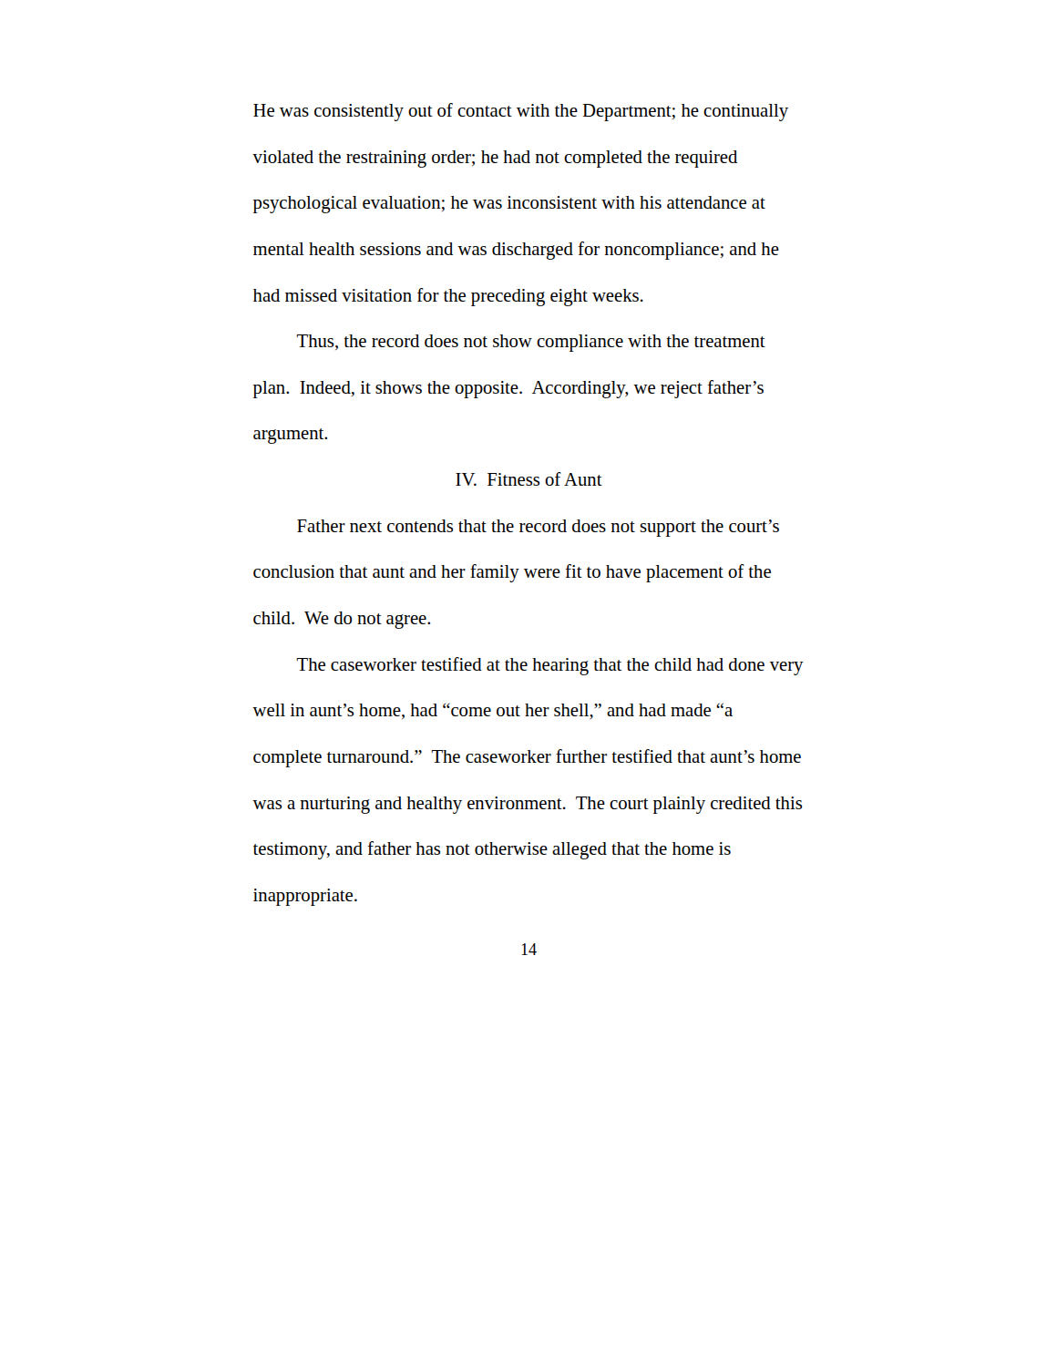He was consistently out of contact with the Department; he continually violated the restraining order; he had not completed the required psychological evaluation; he was inconsistent with his attendance at mental health sessions and was discharged for noncompliance; and he had missed visitation for the preceding eight weeks.
Thus, the record does not show compliance with the treatment plan. Indeed, it shows the opposite. Accordingly, we reject father’s argument.
IV. Fitness of Aunt
Father next contends that the record does not support the court’s conclusion that aunt and her family were fit to have placement of the child. We do not agree.
The caseworker testified at the hearing that the child had done very well in aunt’s home, had “come out her shell,” and had made “a complete turnaround.” The caseworker further testified that aunt’s home was a nurturing and healthy environment. The court plainly credited this testimony, and father has not otherwise alleged that the home is inappropriate.
14